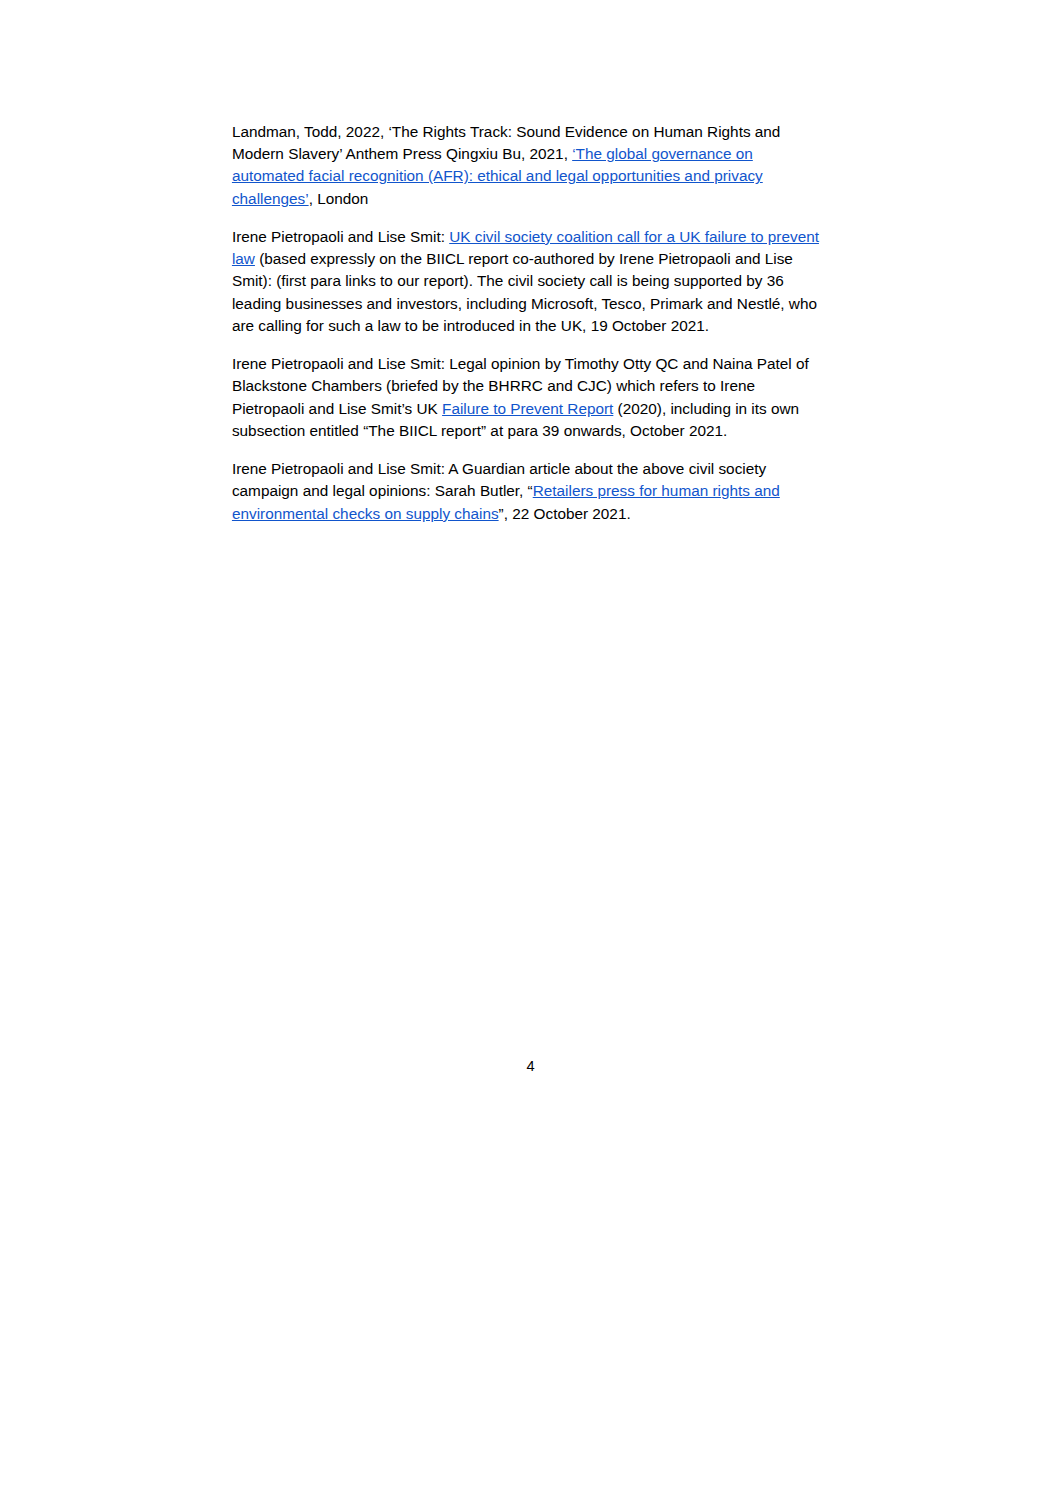Landman, Todd, 2022, ‘The Rights Track: Sound Evidence on Human Rights and Modern Slavery’ Anthem Press Qingxiu Bu, 2021, ‘The global governance on automated facial recognition (AFR): ethical and legal opportunities and privacy challenges’, London
Irene Pietropaoli and Lise Smit: UK civil society coalition call for a UK failure to prevent law (based expressly on the BIICL report co-authored by Irene Pietropaoli and Lise Smit): (first para links to our report). The civil society call is being supported by 36 leading businesses and investors, including Microsoft, Tesco, Primark and Nestlé, who are calling for such a law to be introduced in the UK, 19 October 2021.
Irene Pietropaoli and Lise Smit: Legal opinion by Timothy Otty QC and Naina Patel of Blackstone Chambers (briefed by the BHRRC and CJC) which refers to Irene Pietropaoli and Lise Smit’s UK Failure to Prevent Report (2020), including in its own subsection entitled “The BIICL report” at para 39 onwards, October 2021.
Irene Pietropaoli and Lise Smit: A Guardian article about the above civil society campaign and legal opinions: Sarah Butler, “Retailers press for human rights and environmental checks on supply chains”, 22 October 2021.
4